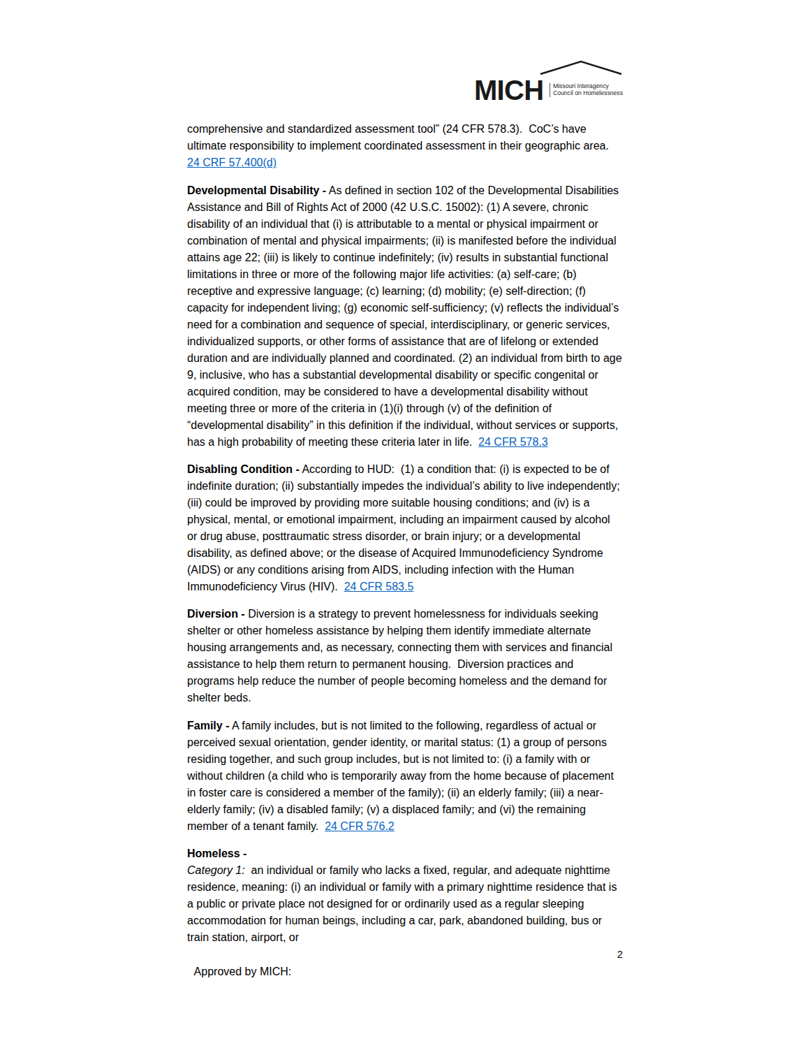MICH Missouri Interagency
Council on Homelessness
comprehensive and standardized assessment tool” (24 CFR 578.3). CoC’s have ultimate responsibility to implement coordinated assessment in their geographic area. 24 CRF 57.400(d)
Developmental Disability - As defined in section 102 of the Developmental Disabilities Assistance and Bill of Rights Act of 2000 (42 U.S.C. 15002): (1) A severe, chronic disability of an individual that (i) is attributable to a mental or physical impairment or combination of mental and physical impairments; (ii) is manifested before the individual attains age 22; (iii) is likely to continue indefinitely; (iv) results in substantial functional limitations in three or more of the following major life activities: (a) self-care; (b) receptive and expressive language; (c) learning; (d) mobility; (e) self-direction; (f) capacity for independent living; (g) economic self-sufficiency; (v) reflects the individual’s need for a combination and sequence of special, interdisciplinary, or generic services, individualized supports, or other forms of assistance that are of lifelong or extended duration and are individually planned and coordinated. (2) an individual from birth to age 9, inclusive, who has a substantial developmental disability or specific congenital or acquired condition, may be considered to have a developmental disability without meeting three or more of the criteria in (1)(i) through (v) of the definition of “developmental disability” in this definition if the individual, without services or supports, has a high probability of meeting these criteria later in life. 24 CFR 578.3
Disabling Condition - According to HUD: (1) a condition that: (i) is expected to be of indefinite duration; (ii) substantially impedes the individual’s ability to live independently; (iii) could be improved by providing more suitable housing conditions; and (iv) is a physical, mental, or emotional impairment, including an impairment caused by alcohol or drug abuse, posttraumatic stress disorder, or brain injury; or a developmental disability, as defined above; or the disease of Acquired Immunodeficiency Syndrome (AIDS) or any conditions arising from AIDS, including infection with the Human Immunodeficiency Virus (HIV). 24 CFR 583.5
Diversion - Diversion is a strategy to prevent homelessness for individuals seeking shelter or other homeless assistance by helping them identify immediate alternate housing arrangements and, as necessary, connecting them with services and financial assistance to help them return to permanent housing. Diversion practices and programs help reduce the number of people becoming homeless and the demand for shelter beds.
Family - A family includes, but is not limited to the following, regardless of actual or perceived sexual orientation, gender identity, or marital status: (1) a group of persons residing together, and such group includes, but is not limited to: (i) a family with or without children (a child who is temporarily away from the home because of placement in foster care is considered a member of the family); (ii) an elderly family; (iii) a near-elderly family; (iv) a disabled family; (v) a displaced family; and (vi) the remaining member of a tenant family. 24 CFR 576.2
Homeless -
Category 1: an individual or family who lacks a fixed, regular, and adequate nighttime residence, meaning: (i) an individual or family with a primary nighttime residence that is a public or private place not designed for or ordinarily used as a regular sleeping accommodation for human beings, including a car, park, abandoned building, bus or train station, airport, or
2
Approved by MICH: